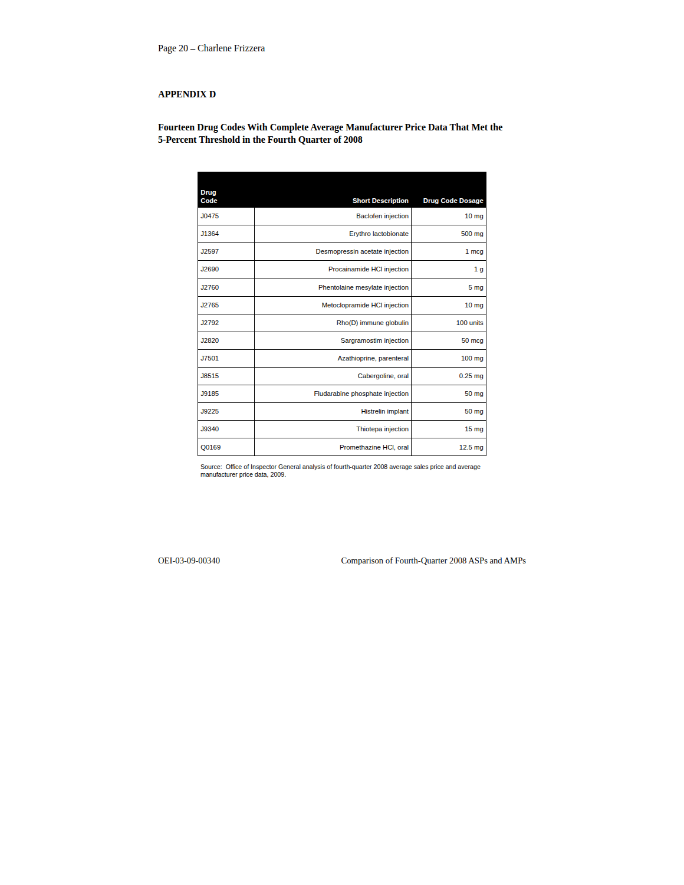Page 20 – Charlene Frizzera
APPENDIX D
Fourteen Drug Codes With Complete Average Manufacturer Price Data That Met the
5-Percent Threshold in the Fourth Quarter of 2008
| Drug Code | Short Description | Drug Code Dosage |
| --- | --- | --- |
| J0475 | Baclofen injection | 10 mg |
| J1364 | Erythro lactobionate | 500 mg |
| J2597 | Desmopressin acetate injection | 1 mcg |
| J2690 | Procainamide HCl injection | 1 g |
| J2760 | Phentolaine mesylate injection | 5 mg |
| J2765 | Metoclopramide HCl injection | 10 mg |
| J2792 | Rho(D) immune globulin | 100 units |
| J2820 | Sargramostim injection | 50 mcg |
| J7501 | Azathioprine, parenteral | 100 mg |
| J8515 | Cabergoline, oral | 0.25 mg |
| J9185 | Fludarabine phosphate injection | 50 mg |
| J9225 | Histrelin implant | 50 mg |
| J9340 | Thiotepa injection | 15 mg |
| Q0169 | Promethazine HCl, oral | 12.5 mg |
Source: Office of Inspector General analysis of fourth-quarter 2008 average sales price and average manufacturer price data, 2009.
OEI-03-09-00340 Comparison of Fourth-Quarter 2008 ASPs and AMPs